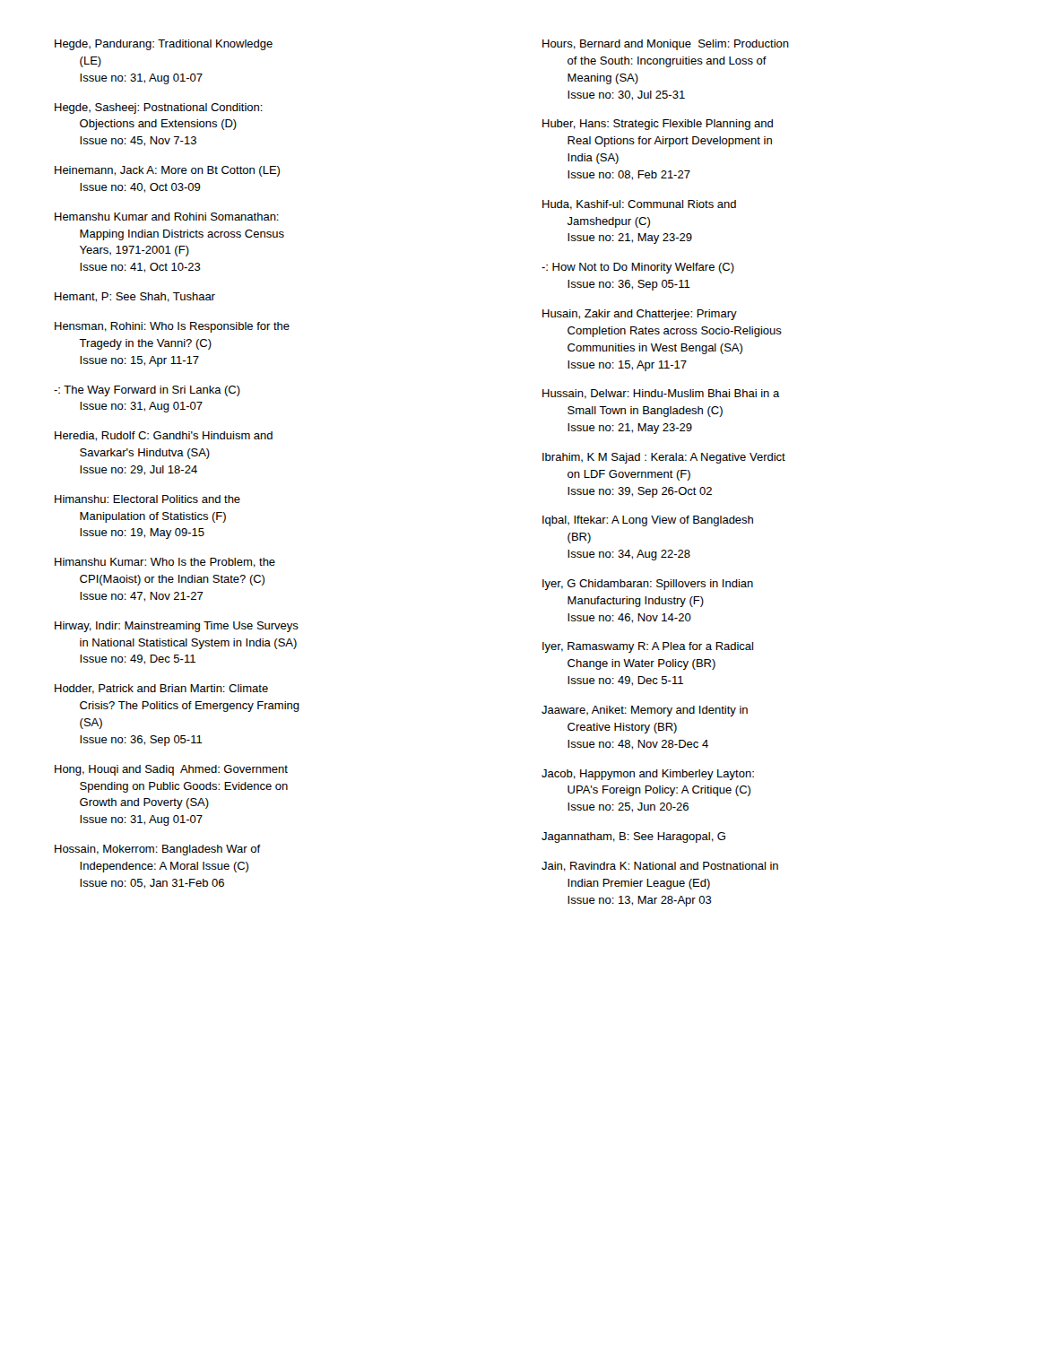Hegde, Pandurang: Traditional Knowledge
(LE)
Issue no: 31, Aug 01-07
Hegde, Sasheej: Postnational Condition:
Objections and Extensions (D)
Issue no: 45, Nov 7-13
Heinemann, Jack A: More on Bt Cotton (LE)
Issue no: 40, Oct 03-09
Hemanshu Kumar and Rohini Somanathan:
Mapping Indian Districts across Census
Years, 1971-2001 (F)
Issue no: 41, Oct 10-23
Hemant, P: See Shah, Tushaar
Hensman, Rohini: Who Is Responsible for the
Tragedy in the Vanni? (C)
Issue no: 15, Apr 11-17
-: The Way Forward in Sri Lanka (C)
Issue no: 31, Aug 01-07
Heredia, Rudolf C: Gandhi's Hinduism and
Savarkar's Hindutva (SA)
Issue no: 29, Jul 18-24
Himanshu: Electoral Politics and the
Manipulation of Statistics (F)
Issue no: 19, May 09-15
Himanshu Kumar: Who Is the Problem, the
CPI(Maoist) or the Indian State? (C)
Issue no: 47, Nov 21-27
Hirway, Indir: Mainstreaming Time Use Surveys
in National Statistical System in India (SA)
Issue no: 49, Dec 5-11
Hodder, Patrick and Brian Martin: Climate
Crisis? The Politics of Emergency Framing
(SA)
Issue no: 36, Sep 05-11
Hong, Houqi and Sadiq Ahmed: Government
Spending on Public Goods: Evidence on
Growth and Poverty (SA)
Issue no: 31, Aug 01-07
Hossain, Mokerrom: Bangladesh War of
Independence: A Moral Issue (C)
Issue no: 05, Jan 31-Feb 06
Hours, Bernard and Monique Selim: Production
of the South: Incongruities and Loss of
Meaning (SA)
Issue no: 30, Jul 25-31
Huber, Hans: Strategic Flexible Planning and
Real Options for Airport Development in
India (SA)
Issue no: 08, Feb 21-27
Huda, Kashif-ul: Communal Riots and
Jamshedpur (C)
Issue no: 21, May 23-29
-: How Not to Do Minority Welfare (C)
Issue no: 36, Sep 05-11
Husain, Zakir and Chatterjee: Primary
Completion Rates across Socio-Religious
Communities in West Bengal (SA)
Issue no: 15, Apr 11-17
Hussain, Delwar: Hindu-Muslim Bhai Bhai in a
Small Town in Bangladesh (C)
Issue no: 21, May 23-29
Ibrahim, K M Sajad : Kerala: A Negative Verdict
on LDF Government (F)
Issue no: 39, Sep 26-Oct 02
Iqbal, Iftekar: A Long View of Bangladesh
(BR)
Issue no: 34, Aug 22-28
Iyer, G Chidambaran: Spillovers in Indian
Manufacturing Industry (F)
Issue no: 46, Nov 14-20
Iyer, Ramaswamy R: A Plea for a Radical
Change in Water Policy (BR)
Issue no: 49, Dec 5-11
Jaaware, Aniket: Memory and Identity in
Creative History (BR)
Issue no: 48, Nov 28-Dec 4
Jacob, Happymon and Kimberley Layton:
UPA's Foreign Policy: A Critique (C)
Issue no: 25, Jun 20-26
Jagannatham, B: See Haragopal, G
Jain, Ravindra K: National and Postnational in
Indian Premier League (Ed)
Issue no: 13, Mar 28-Apr 03